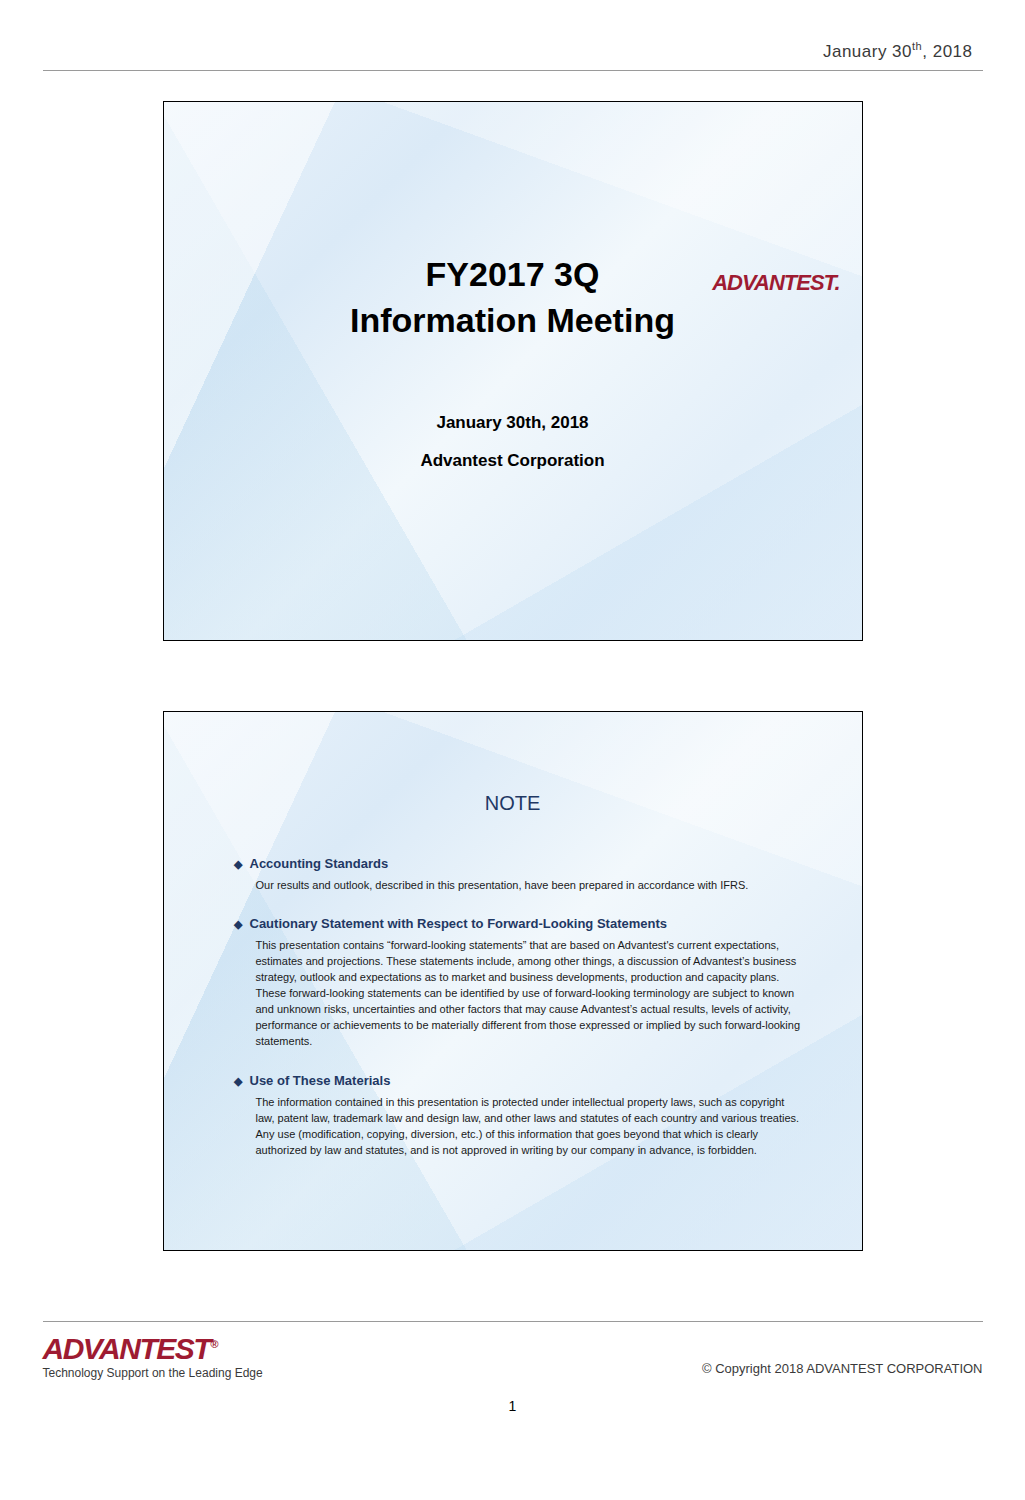January 30th, 2018
ADVANTEST.
FY2017 3Q
Information Meeting
January 30th, 2018
Advantest Corporation
NOTE
Accounting Standards
Our results and outlook, described in this presentation, have been prepared in accordance with IFRS.
Cautionary Statement with Respect to Forward-Looking Statements
This presentation contains “forward-looking statements” that are based on Advantest's current expectations, estimates and projections. These statements include, among other things, a discussion of Advantest’s business strategy, outlook and expectations as to market and business developments, production and capacity plans. These forward-looking statements can be identified by use of forward-looking terminology are subject to known and unknown risks, uncertainties and other factors that may cause Advantest’s actual results, levels of activity, performance or achievements to be materially different from those expressed or implied by such forward-looking statements.
Use of These Materials
The information contained in this presentation is protected under intellectual property laws, such as copyright law, patent law, trademark law and design law, and other laws and statutes of each country and various treaties. Any use (modification, copying, diversion, etc.) of this information that goes beyond that which is clearly authorized by law and statutes, and is not approved in writing by our company in advance, is forbidden.
ADVANTEST.
2018/1/30
All Rights Reserved - ADVANTEST CORPORATION
ADVANTEST®
Technology Support on the Leading Edge
© Copyright 2018 ADVANTEST CORPORATION
1